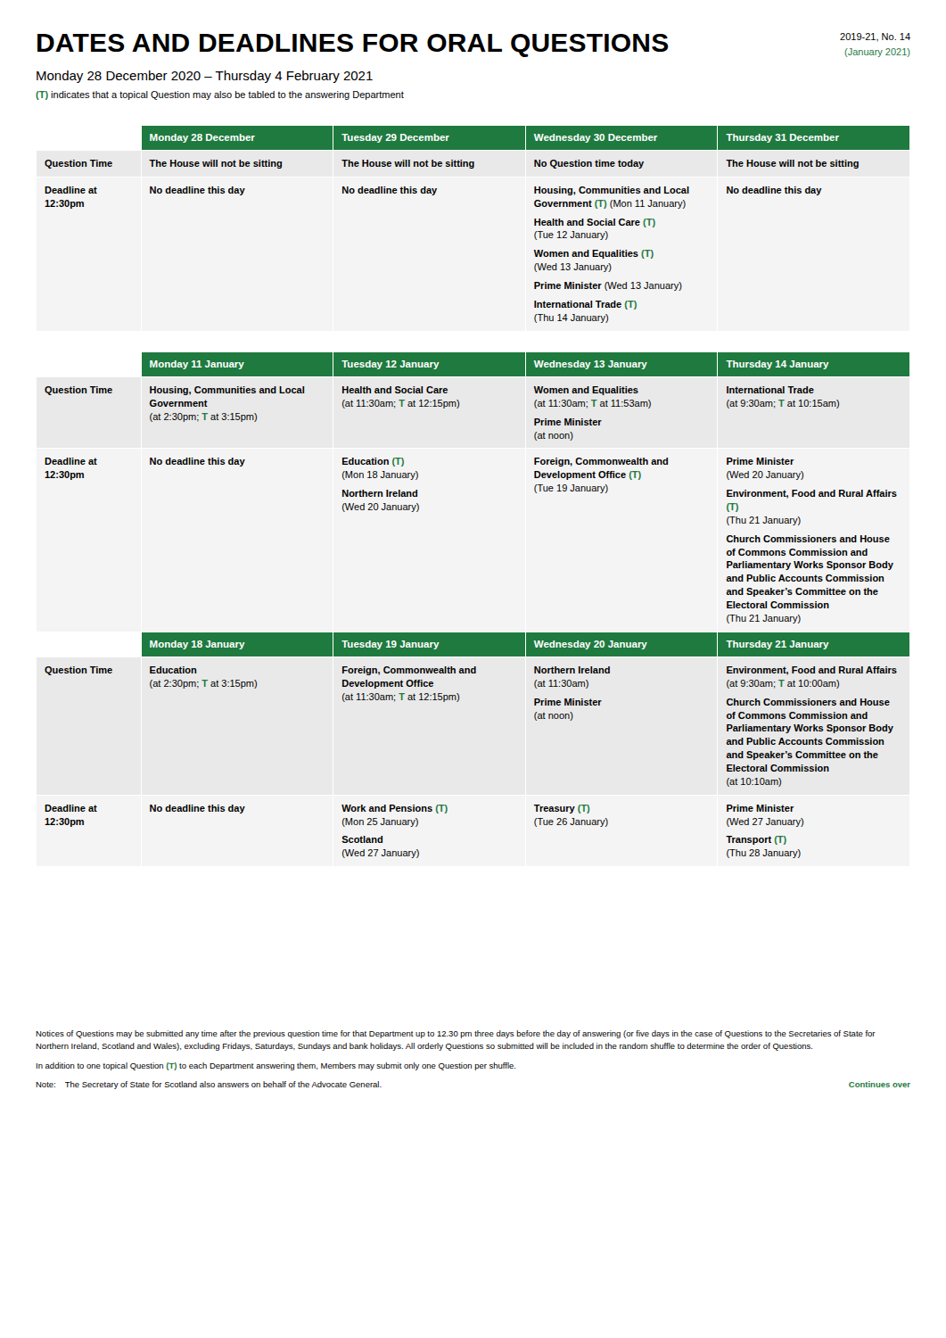Dates and Deadlines for Oral Questions
Monday 28 December 2020 – Thursday 4 February 2021
(T) indicates that a topical Question may also be tabled to the answering Department
2019-21, No. 14
(January 2021)
| | Monday 28 December | Tuesday 29 December | Wednesday 30 December | Thursday 31 December |
| --- | --- | --- | --- | --- |
| Question Time | The House will not be sitting | The House will not be sitting | No Question time today | The House will not be sitting |
| Deadline at 12:30pm | No deadline this day | No deadline this day | Housing, Communities and Local Government (T) (Mon 11 January) Health and Social Care (T) (Tue 12 January) Women and Equalities (T) (Wed 13 January) Prime Minister (Wed 13 January) International Trade (T) (Thu 14 January) | No deadline this day |
| | Monday 11 January | Tuesday 12 January | Wednesday 13 January | Thursday 14 January |
| --- | --- | --- | --- | --- |
| Question Time | Housing, Communities and Local Government (at 2:30pm; T at 3:15pm) | Health and Social Care (at 11:30am; T at 12:15pm) | Women and Equalities (at 11:30am; T at 11:53am) Prime Minister (at noon) | International Trade (at 9:30am; T at 10:15am) |
| Deadline at 12:30pm | No deadline this day | Education (T) (Mon 18 January) Northern Ireland (Wed 20 January) | Foreign, Commonwealth and Development Office (T) (Tue 19 January) | Prime Minister (Wed 20 January) Environment, Food and Rural Affairs (T) (Thu 21 January) Church Commissioners and House of Commons Commission and Parliamentary Works Sponsor Body and Public Accounts Commission and Speaker’s Committee on the Electoral Commission (Thu 21 January) |
| | Monday 18 January | Tuesday 19 January | Wednesday 20 January | Thursday 21 January |
| Question Time | Education (at 2:30pm; T at 3:15pm) | Foreign, Commonwealth and Development Office (at 11:30am; T at 12:15pm) | Northern Ireland (at 11:30am) Prime Minister (at noon) | Environment, Food and Rural Affairs (at 9:30am; T at 10:00am) Church Commissioners and House of Commons Commission and Parliamentary Works Sponsor Body and Public Accounts Commission and Speaker’s Committee on the Electoral Commission (at 10:10am) |
| Deadline at 12:30pm | No deadline this day | Work and Pensions (T) (Mon 25 January) Scotland (Wed 27 January) | Treasury (T) (Tue 26 January) | Prime Minister (Wed 27 January) Transport (T) (Thu 28 January) |
Notices of Questions may be submitted any time after the previous question time for that Department up to 12.30 pm three days before the day of answering (or five days in the case of Questions to the Secretaries of State for Northern Ireland, Scotland and Wales), excluding Fridays, Saturdays, Sundays and bank holidays. All orderly Questions so submitted will be included in the random shuffle to determine the order of Questions.
In addition to one topical Question (T) to each Department answering them, Members may submit only one Question per shuffle.
Note: The Secretary of State for Scotland also answers on behalf of the Advocate General.
Continues over